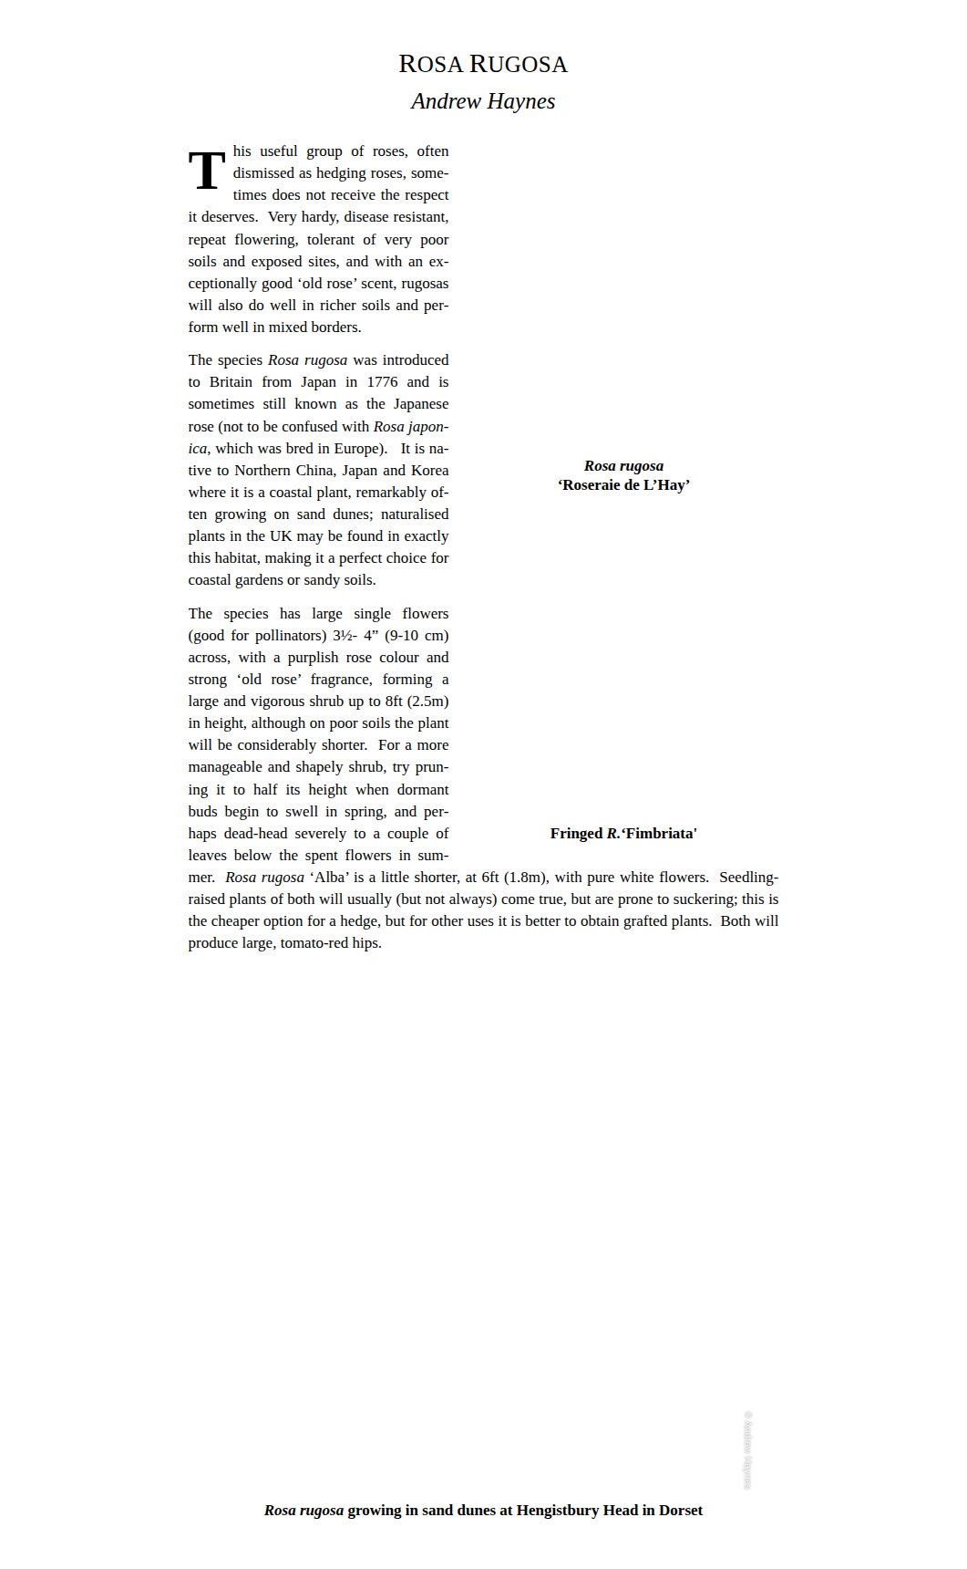ROSA RUGOSA
Andrew Haynes
© Andrew Haynes
Rosa rugosa
‘Roseraie de L’Hay’
© HPS Image Library
Fringed R.‘Fimbriata'
This useful group of roses, often dismissed as hedging roses, sometimes does not receive the respect it deserves. Very hardy, disease resistant, repeat flowering, tolerant of very poor soils and exposed sites, and with an exceptionally good ‘old rose’ scent, rugosas will also do well in richer soils and perform well in mixed borders.
The species Rosa rugosa was introduced to Britain from Japan in 1776 and is sometimes still known as the Japanese rose (not to be confused with Rosa japonica, which was bred in Europe). It is native to Northern China, Japan and Korea where it is a coastal plant, remarkably often growing on sand dunes; naturalised plants in the UK may be found in exactly this habitat, making it a perfect choice for coastal gardens or sandy soils.
The species has large single flowers (good for pollinators) 3½- 4” (9-10 cm) across, with a purplish rose colour and strong ‘old rose’ fragrance, forming a large and vigorous shrub up to 8ft (2.5m) in height, although on poor soils the plant will be considerably shorter. For a more manageable and shapely shrub, try pruning it to half its height when dormant buds begin to swell in spring, and perhaps dead-head severely to a couple of leaves below the spent flowers in summer. Rosa rugosa ‘Alba’ is a little shorter, at 6ft (1.8m), with pure white flowers. Seedling-raised plants of both will usually (but not always) come true, but are prone to suckering; this is the cheaper option for a hedge, but for other uses it is better to obtain grafted plants. Both will produce large, tomato-red hips.
© Andrew Haynes
Rosa rugosa growing in sand dunes at Hengistbury Head in Dorset